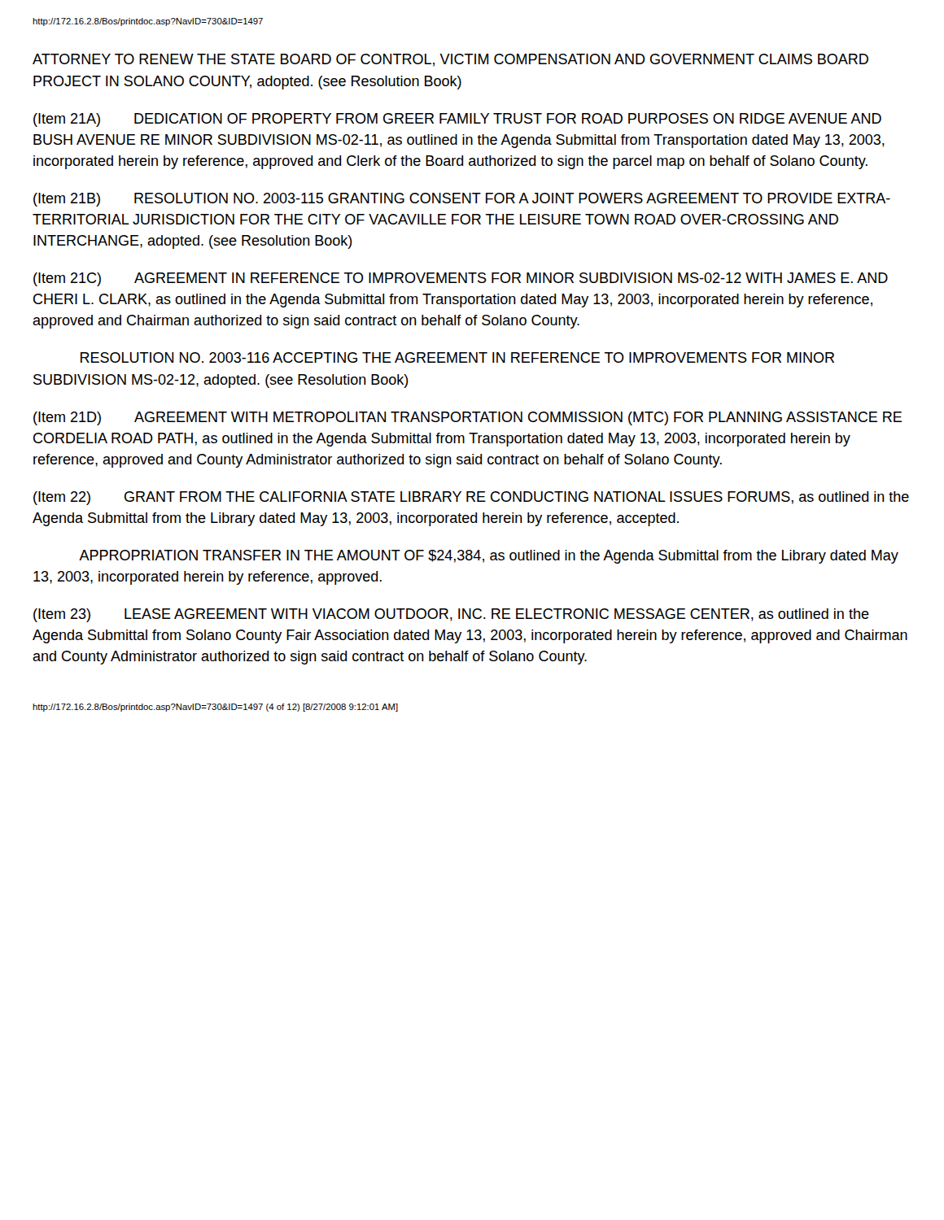http://172.16.2.8/Bos/printdoc.asp?NavID=730&ID=1497
ATTORNEY TO RENEW THE STATE BOARD OF CONTROL, VICTIM COMPENSATION AND GOVERNMENT CLAIMS BOARD PROJECT IN SOLANO COUNTY, adopted. (see Resolution Book)
(Item 21A) DEDICATION OF PROPERTY FROM GREER FAMILY TRUST FOR ROAD PURPOSES ON RIDGE AVENUE AND BUSH AVENUE RE MINOR SUBDIVISION MS-02-11, as outlined in the Agenda Submittal from Transportation dated May 13, 2003, incorporated herein by reference, approved and Clerk of the Board authorized to sign the parcel map on behalf of Solano County.
(Item 21B) RESOLUTION NO. 2003-115 GRANTING CONSENT FOR A JOINT POWERS AGREEMENT TO PROVIDE EXTRA-TERRITORIAL JURISDICTION FOR THE CITY OF VACAVILLE FOR THE LEISURE TOWN ROAD OVER-CROSSING AND INTERCHANGE, adopted. (see Resolution Book)
(Item 21C) AGREEMENT IN REFERENCE TO IMPROVEMENTS FOR MINOR SUBDIVISION MS-02-12 WITH JAMES E. AND CHERI L. CLARK, as outlined in the Agenda Submittal from Transportation dated May 13, 2003, incorporated herein by reference, approved and Chairman authorized to sign said contract on behalf of Solano County.
RESOLUTION NO. 2003-116 ACCEPTING THE AGREEMENT IN REFERENCE TO IMPROVEMENTS FOR MINOR SUBDIVISION MS-02-12, adopted. (see Resolution Book)
(Item 21D) AGREEMENT WITH METROPOLITAN TRANSPORTATION COMMISSION (MTC) FOR PLANNING ASSISTANCE RE CORDELIA ROAD PATH, as outlined in the Agenda Submittal from Transportation dated May 13, 2003, incorporated herein by reference, approved and County Administrator authorized to sign said contract on behalf of Solano County.
(Item 22) GRANT FROM THE CALIFORNIA STATE LIBRARY RE CONDUCTING NATIONAL ISSUES FORUMS, as outlined in the Agenda Submittal from the Library dated May 13, 2003, incorporated herein by reference, accepted.
APPROPRIATION TRANSFER IN THE AMOUNT OF $24,384, as outlined in the Agenda Submittal from the Library dated May 13, 2003, incorporated herein by reference, approved.
(Item 23) LEASE AGREEMENT WITH VIACOM OUTDOOR, INC. RE ELECTRONIC MESSAGE CENTER, as outlined in the Agenda Submittal from Solano County Fair Association dated May 13, 2003, incorporated herein by reference, approved and Chairman and County Administrator authorized to sign said contract on behalf of Solano County.
http://172.16.2.8/Bos/printdoc.asp?NavID=730&ID=1497 (4 of 12) [8/27/2008 9:12:01 AM]